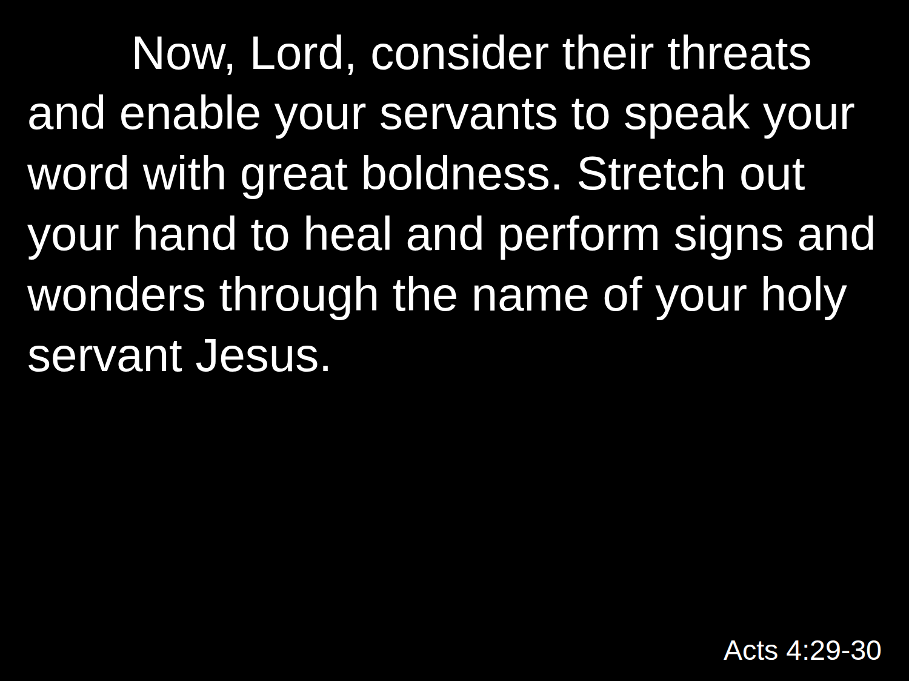Now, Lord, consider their threats and enable your servants to speak your word with great boldness. Stretch out your hand to heal and perform signs and wonders through the name of your holy servant Jesus.
Acts 4:29-30